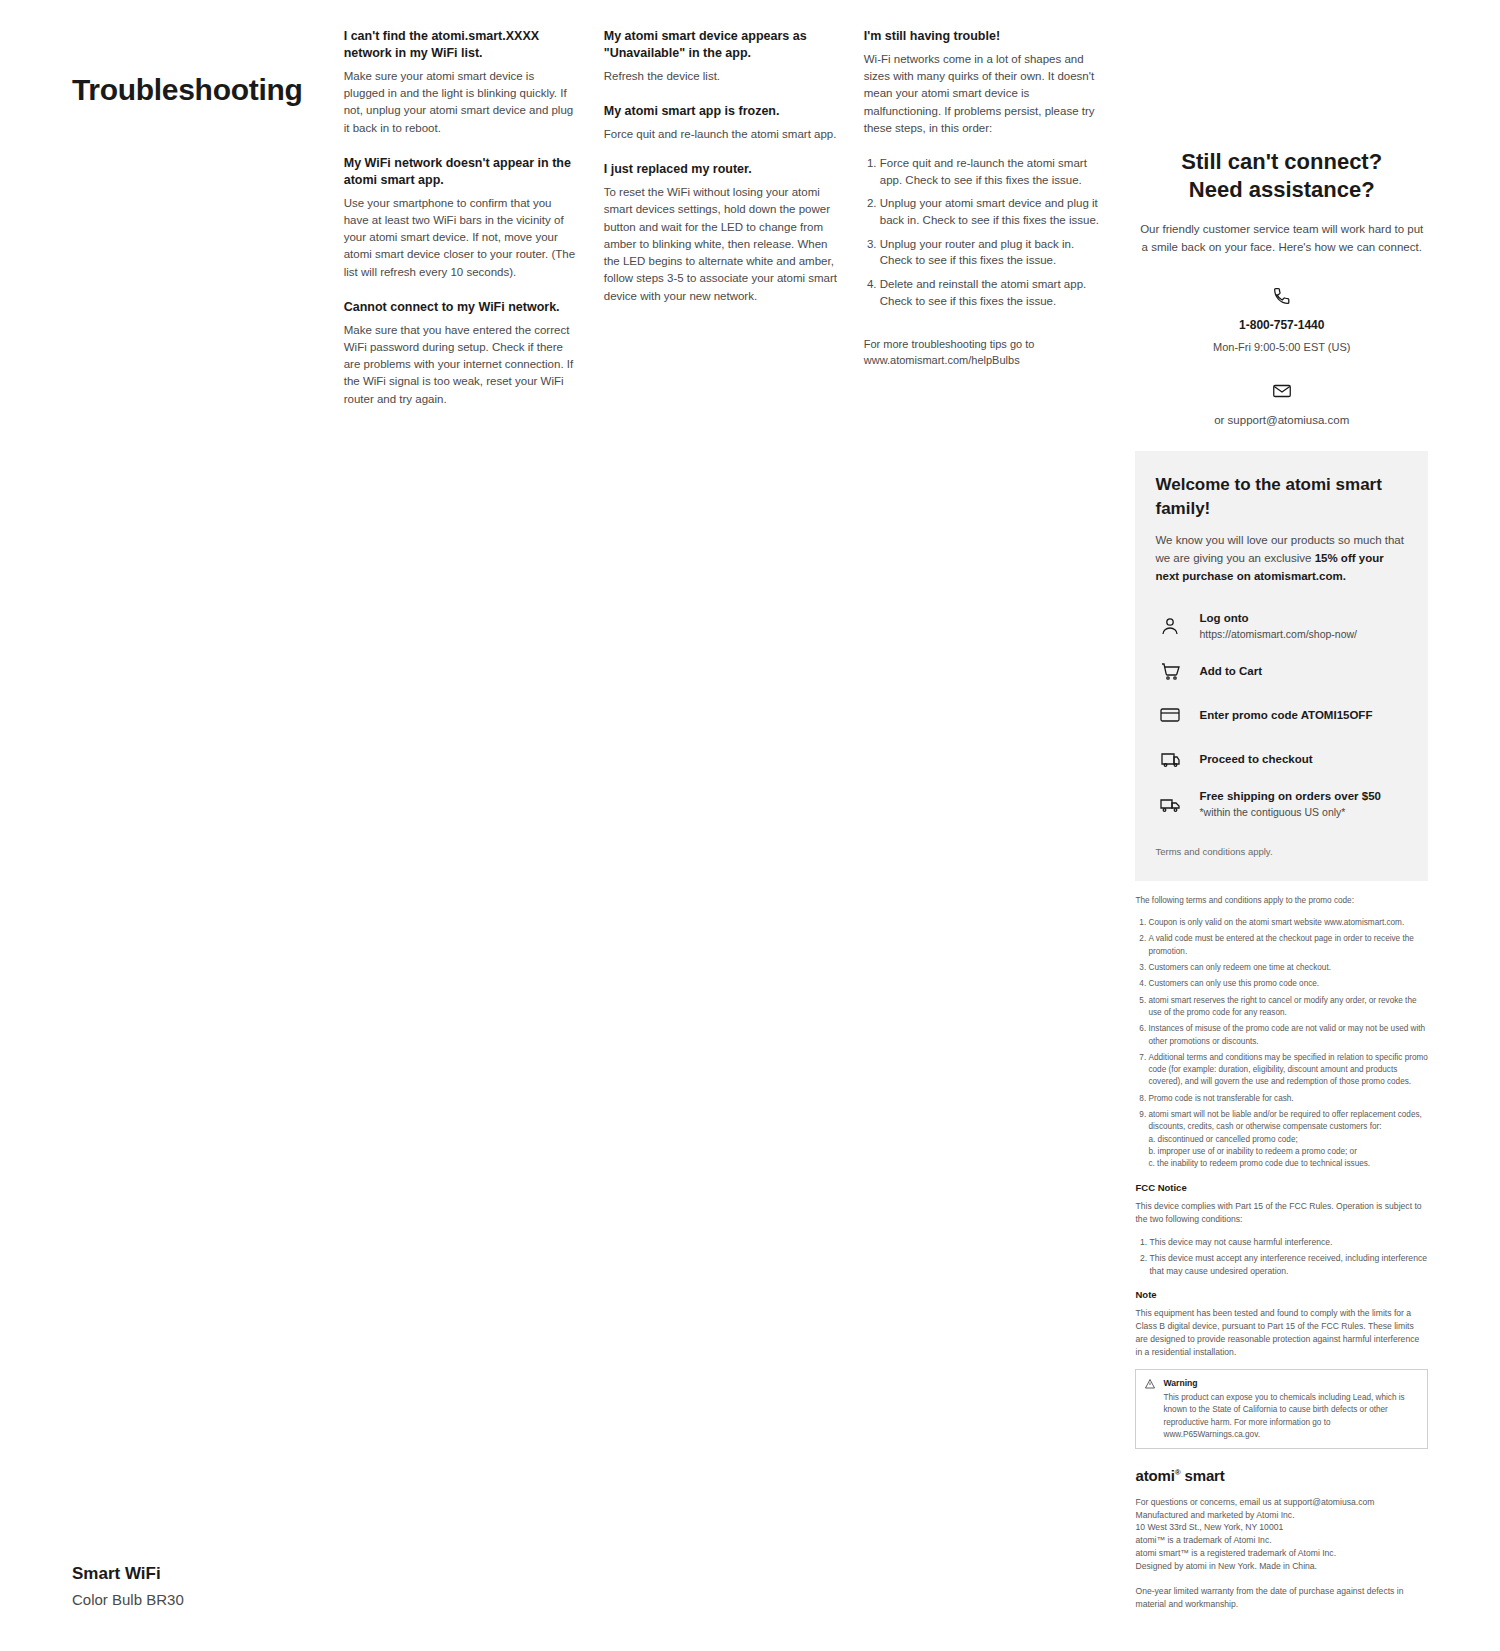Troubleshooting
Smart WiFi
Color Bulb BR30
I can't find the atomi.smart.XXXX network in my WiFi list.
Make sure your atomi smart device is plugged in and the light is blinking quickly. If not, unplug your atomi smart device and plug it back in to reboot.
My WiFi network doesn't appear in the atomi smart app.
Use your smartphone to confirm that you have at least two WiFi bars in the vicinity of your atomi smart device. If not, move your atomi smart device closer to your router. (The list will refresh every 10 seconds).
Cannot connect to my WiFi network.
Make sure that you have entered the correct WiFi password during setup. Check if there are problems with your internet connection. If the WiFi signal is too weak, reset your WiFi router and try again.
My atomi smart device appears as "Unavailable" in the app.
Refresh the device list.
My atomi smart app is frozen.
Force quit and re-launch the atomi smart app.
I just replaced my router.
To reset the WiFi without losing your atomi smart devices settings, hold down the power button and wait for the LED to change from amber to blinking white, then release. When the LED begins to alternate white and amber, follow steps 3-5 to associate your atomi smart device with your new network.
I'm still having trouble!
Wi-Fi networks come in a lot of shapes and sizes with many quirks of their own. It doesn't mean your atomi smart device is malfunctioning. If problems persist, please try these steps, in this order:
Force quit and re-launch the atomi smart app. Check to see if this fixes the issue.
Unplug your atomi smart device and plug it back in. Check to see if this fixes the issue.
Unplug your router and plug it back in. Check to see if this fixes the issue.
Delete and reinstall the atomi smart app. Check to see if this fixes the issue.
For more troubleshooting tips go to
www.atomismart.com/helpBulbs
Still can't connect?
Need assistance?
Our friendly customer service team will work hard to put a smile back on your face. Here's how we can connect.
1-800-757-1440 Mon-Fri 9:00-5:00 EST (US)
or support@atomiusa.com
Welcome to the atomi smart family!
We know you will love our products so much that we are giving you an exclusive 15% off your next purchase on atomismart.com.
Log onto https://atomismart.com/shop-now/
Add to Cart
Enter promo code ATOMI15OFF
Proceed to checkout
Free shipping on orders over $50*within the contiguous US only*
Terms and conditions apply.
The following terms and conditions apply to the promo code:
Coupon is only valid on the atomi smart website www.atomismart.com.
A valid code must be entered at the checkout page in order to receive the promotion.
Customers can only redeem one time at checkout.
Customers can only use this promo code once.
atomi smart reserves the right to cancel or modify any order, or revoke the use of the promo code for any reason.
Instances of misuse of the promo code are not valid or may not be used with other promotions or discounts.
Additional terms and conditions may be specified in relation to specific promo code (for example: duration, eligibility, discount amount and products covered), and will govern the use and redemption of those promo codes.
Promo code is not transferable for cash.
atomi smart will not be liable and/or be required to offer replacement codes, discounts, credits, cash or otherwise compensate customers for:
a. discontinued or cancelled promo code;
b. improper use of or inability to redeem a promo code; or
c. the inability to redeem promo code due to technical issues.
FCC Notice
This device complies with Part 15 of the FCC Rules. Operation is subject to the two following conditions:
This device may not cause harmful interference.
This device must accept any interference received, including interference that may cause undesired operation.
Note
This equipment has been tested and found to comply with the limits for a Class B digital device, pursuant to Part 15 of the FCC Rules. These limits are designed to provide reasonable protection against harmful interference in a residential installation.
Warning This product can expose you to chemicals including Lead, which is known to the State of California to cause birth defects or other reproductive harm. For more information go to www.P65Warnings.ca.gov.
atomi® smart
For questions or concerns, email us at support@atomiusa.com
Manufactured and marketed by Atomi Inc.
10 West 33rd St., New York, NY 10001
atomi™ is a trademark of Atomi Inc.
atomi smart™ is a registered trademark of Atomi Inc.
Designed by atomi in New York. Made in China.
One-year limited warranty from the date of purchase against defects in material and workmanship.